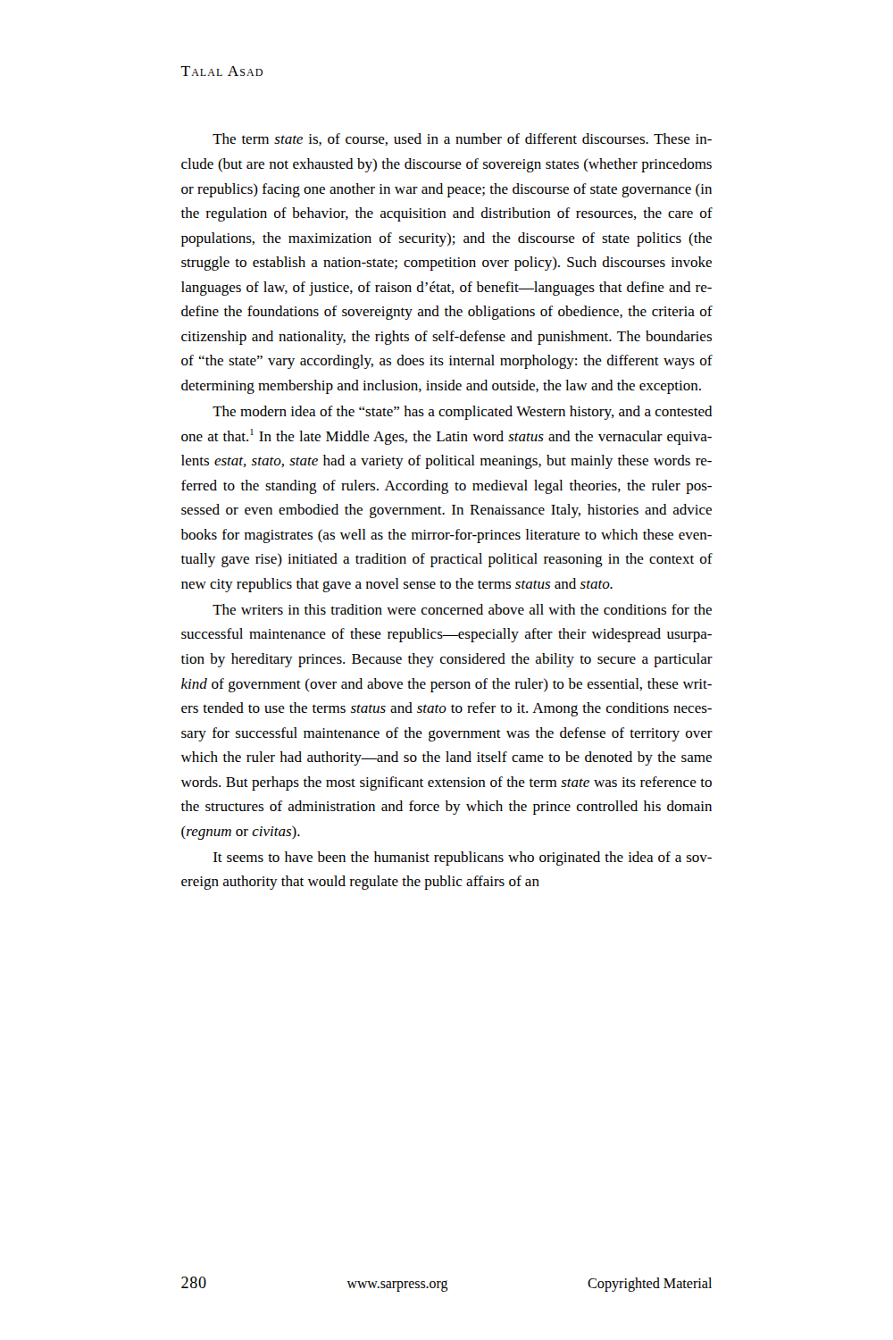Talal Asad
The term state is, of course, used in a number of different discourses. These include (but are not exhausted by) the discourse of sovereign states (whether princedoms or republics) facing one another in war and peace; the discourse of state governance (in the regulation of behavior, the acquisition and distribution of resources, the care of populations, the maximization of security); and the discourse of state politics (the struggle to establish a nation-state; competition over policy). Such discourses invoke languages of law, of justice, of raison d’état, of benefit—languages that define and redefine the foundations of sovereignty and the obligations of obedience, the criteria of citizenship and nationality, the rights of self-defense and punishment. The boundaries of “the state” vary accordingly, as does its internal morphology: the different ways of determining membership and inclusion, inside and outside, the law and the exception.
The modern idea of the “state” has a complicated Western history, and a contested one at that.1 In the late Middle Ages, the Latin word status and the vernacular equivalents estat, stato, state had a variety of political meanings, but mainly these words referred to the standing of rulers. According to medieval legal theories, the ruler possessed or even embodied the government. In Renaissance Italy, histories and advice books for magistrates (as well as the mirror-for-princes literature to which these eventually gave rise) initiated a tradition of practical political reasoning in the context of new city republics that gave a novel sense to the terms status and stato.
The writers in this tradition were concerned above all with the conditions for the successful maintenance of these republics—especially after their widespread usurpation by hereditary princes. Because they considered the ability to secure a particular kind of government (over and above the person of the ruler) to be essential, these writers tended to use the terms status and stato to refer to it. Among the conditions necessary for successful maintenance of the government was the defense of territory over which the ruler had authority—and so the land itself came to be denoted by the same words. But perhaps the most significant extension of the term state was its reference to the structures of administration and force by which the prince controlled his domain (regnum or civitas).
It seems to have been the humanist republicans who originated the idea of a sovereign authority that would regulate the public affairs of an
280
www.sarpress.org
Copyrighted Material